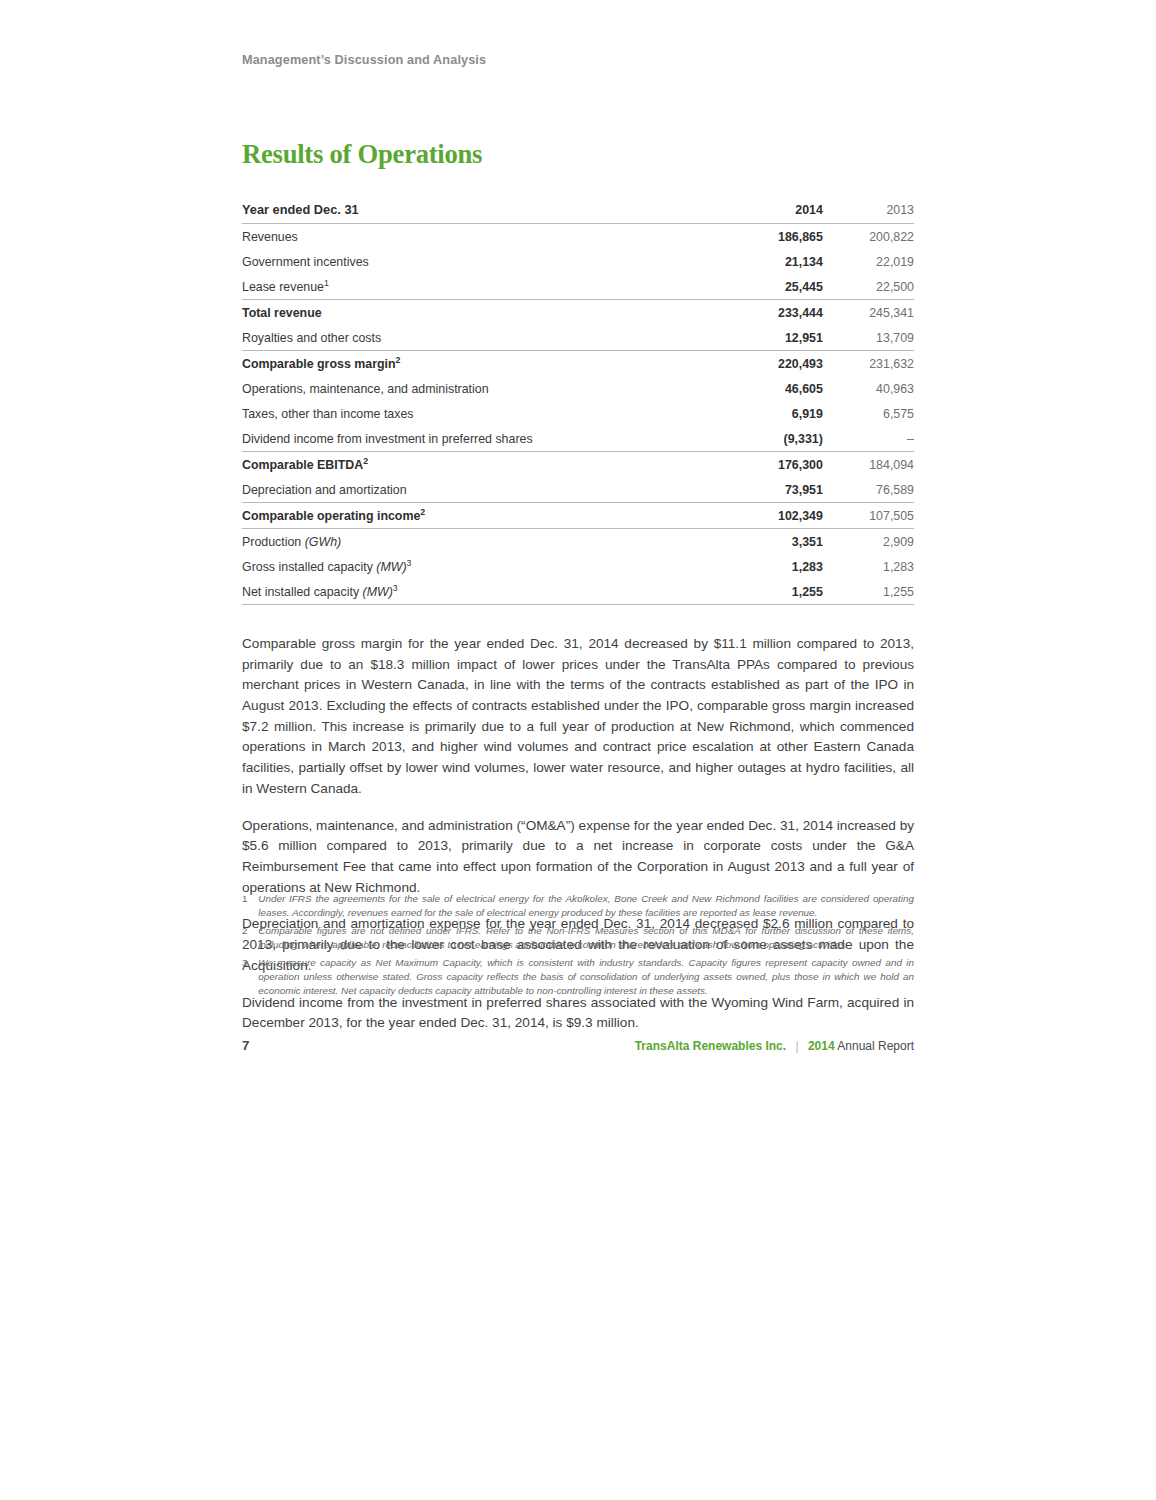Management’s Discussion and Analysis
Results of Operations
| Year ended Dec. 31 | 2014 | 2013 |
| --- | --- | --- |
| Revenues | 186,865 | 200,822 |
| Government incentives | 21,134 | 22,019 |
| Lease revenue 1 | 25,445 | 22,500 |
| Total revenue | 233,444 | 245,341 |
| Royalties and other costs | 12,951 | 13,709 |
| Comparable gross margin 2 | 220,493 | 231,632 |
| Operations, maintenance, and administration | 46,605 | 40,963 |
| Taxes, other than income taxes | 6,919 | 6,575 |
| Dividend income from investment in preferred shares | (9,331) | – |
| Comparable EBITDA 2 | 176,300 | 184,094 |
| Depreciation and amortization | 73,951 | 76,589 |
| Comparable operating income 2 | 102,349 | 107,505 |
| Production (GWh) | 3,351 | 2,909 |
| Gross installed capacity (MW) 3 | 1,283 | 1,283 |
| Net installed capacity (MW) 3 | 1,255 | 1,255 |
Comparable gross margin for the year ended Dec. 31, 2014 decreased by $11.1 million compared to 2013, primarily due to an $18.3 million impact of lower prices under the TransAlta PPAs compared to previous merchant prices in Western Canada, in line with the terms of the contracts established as part of the IPO in August 2013. Excluding the effects of contracts established under the IPO, comparable gross margin increased $7.2 million. This increase is primarily due to a full year of production at New Richmond, which commenced operations in March 2013, and higher wind volumes and contract price escalation at other Eastern Canada facilities, partially offset by lower wind volumes, lower water resource, and higher outages at hydro facilities, all in Western Canada.
Operations, maintenance, and administration (“OM&A”) expense for the year ended Dec. 31, 2014 increased by $5.6 million compared to 2013, primarily due to a net increase in corporate costs under the G&A Reimbursement Fee that came into effect upon formation of the Corporation in August 2013 and a full year of operations at New Richmond.
Depreciation and amortization expense for the year ended Dec. 31, 2014 decreased $2.6 million compared to 2013, primarily due to the lower cost base associated with the revaluation of some assets made upon the Acquisition.
Dividend income from the investment in preferred shares associated with the Wyoming Wind Farm, acquired in December 2013, for the year ended Dec. 31, 2014, is $9.3 million.
1 Under IFRS the agreements for the sale of electrical energy for the Akolkolex, Bone Creek and New Richmond facilities are considered operating leases. Accordingly, revenues earned for the sale of electrical energy produced by these facilities are reported as lease revenue.
2 Comparable figures are not defined under IFRS. Refer to the Non-IFRS Measures section of this MD&A for further discussion of these items, including, where applicable, reconciliations to net earnings attributable to common shareholders and cash flow from operating activities.
3 We measure capacity as Net Maximum Capacity, which is consistent with industry standards. Capacity figures represent capacity owned and in operation unless otherwise stated. Gross capacity reflects the basis of consolidation of underlying assets owned, plus those in which we hold an economic interest. Net capacity deducts capacity attributable to non-controlling interest in these assets.
7
TransAlta Renewables Inc. | 2014 Annual Report